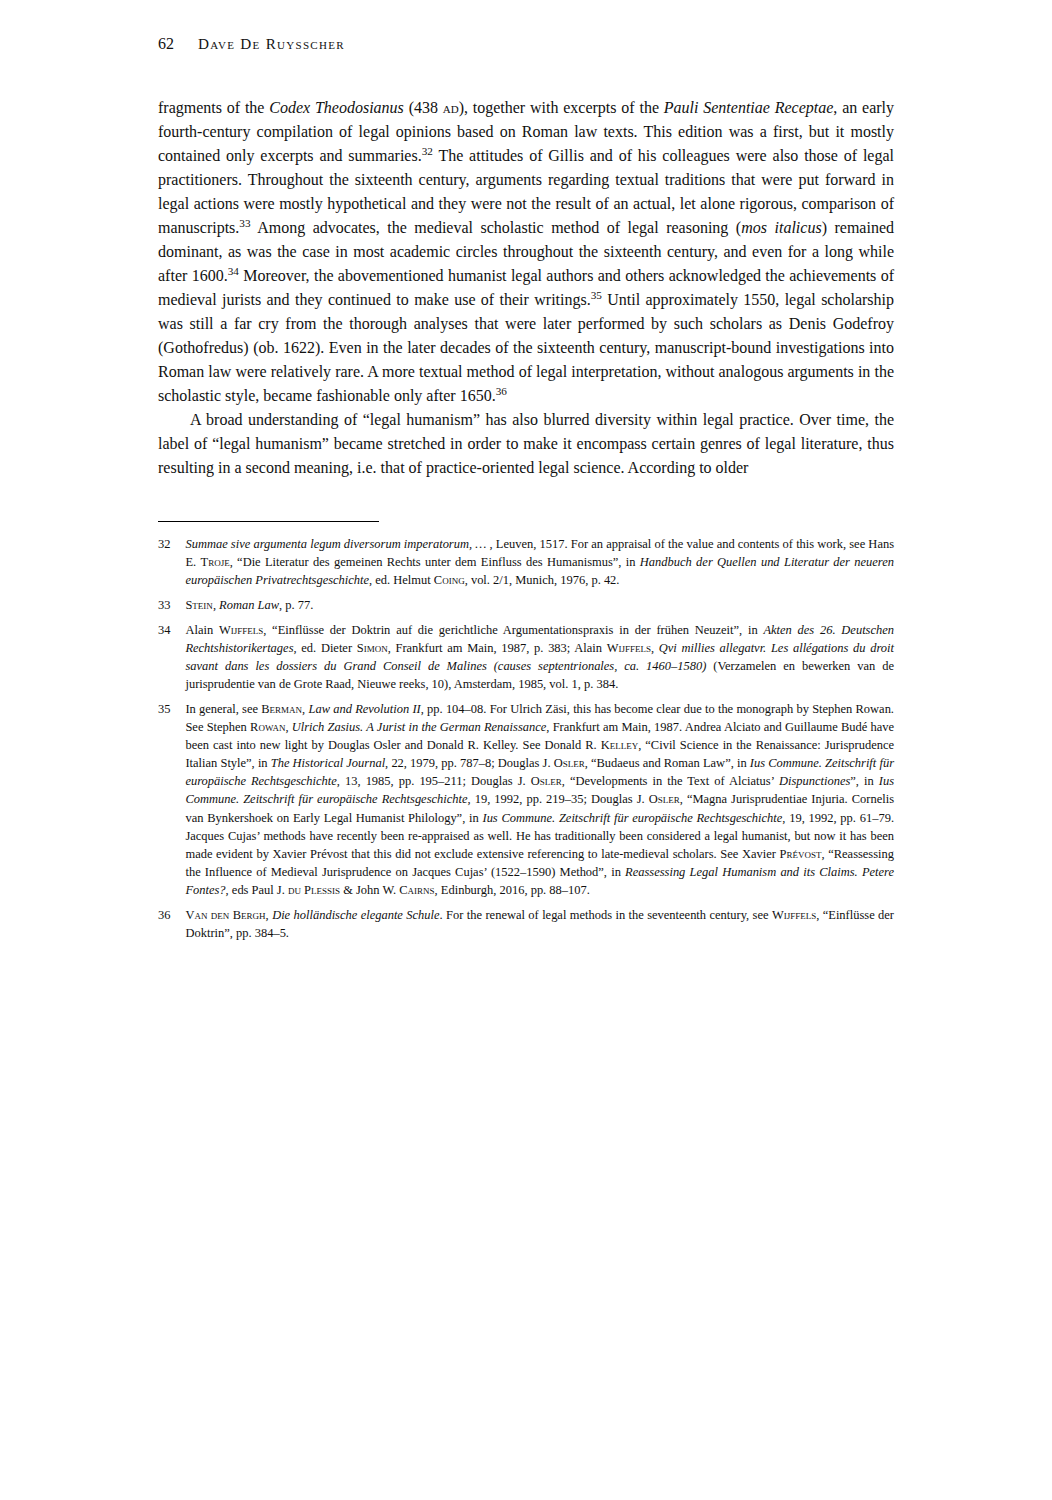62 Dave De Ruysscher
fragments of the Codex Theodosianus (438 ad), together with excerpts of the Pauli Sententiae Receptae, an early fourth-century compilation of legal opinions based on Roman law texts. This edition was a first, but it mostly contained only excerpts and summaries.32 The attitudes of Gillis and of his colleagues were also those of legal practitioners. Throughout the sixteenth century, arguments regarding textual traditions that were put forward in legal actions were mostly hypothetical and they were not the result of an actual, let alone rigorous, comparison of manuscripts.33 Among advocates, the medieval scholastic method of legal reasoning (mos italicus) remained dominant, as was the case in most academic circles throughout the sixteenth century, and even for a long while after 1600.34 Moreover, the abovementioned humanist legal authors and others acknowledged the achievements of medieval jurists and they continued to make use of their writings.35 Until approximately 1550, legal scholarship was still a far cry from the thorough analyses that were later performed by such scholars as Denis Godefroy (Gothofredus) (ob. 1622). Even in the later decades of the sixteenth century, manuscript-bound investigations into Roman law were relatively rare. A more textual method of legal interpretation, without analogous arguments in the scholastic style, became fashionable only after 1650.36
A broad understanding of “legal humanism” has also blurred diversity within legal practice. Over time, the label of “legal humanism” became stretched in order to make it encompass certain genres of legal literature, thus resulting in a second meaning, i.e. that of practice-oriented legal science. According to older
32 Summae sive argumenta legum diversorum imperatorum, … , Leuven, 1517. For an appraisal of the value and contents of this work, see Hans E. Troje, “Die Literatur des gemeinen Rechts unter dem Einfluss des Humanismus”, in Handbuch der Quellen und Literatur der neueren europäischen Privatrechtsgeschichte, ed. Helmut Coing, vol. 2/1, Munich, 1976, p. 42.
33 Stein, Roman Law, p. 77.
34 Alain Wijffels, “Einflüsse der Doktrin auf die gerichtliche Argumentationspraxis in der frühen Neuzeit”, in Akten des 26. Deutschen Rechtshistorikertages, ed. Dieter Simon, Frankfurt am Main, 1987, p. 383; Alain Wijffels, Qvi millies allegatvr. Les allégations du droit savant dans les dossiers du Grand Conseil de Malines (causes septentrionales, ca. 1460–1580) (Verzamelen en bewerken van de jurisprudentie van de Grote Raad, Nieuwe reeks, 10), Amsterdam, 1985, vol. 1, p. 384.
35 In general, see Berman, Law and Revolution II, pp. 104–08. For Ulrich Zäsi, this has become clear due to the monograph by Stephen Rowan. See Stephen Rowan, Ulrich Zasius. A Jurist in the German Renaissance, Frankfurt am Main, 1987. Andrea Alciato and Guillaume Budé have been cast into new light by Douglas Osler and Donald R. Kelley. See Donald R. Kelley, “Civil Science in the Renaissance: Jurisprudence Italian Style”, in The Historical Journal, 22, 1979, pp. 787–8; Douglas J. Osler, “Budaeus and Roman Law”, in Ius Commune. Zeitschrift für europäische Rechtsgeschichte, 13, 1985, pp. 195–211; Douglas J. Osler, “Developments in the Text of Alciatus’ Dispunctiones”, in Ius Commune. Zeitschrift für europäische Rechtsgeschichte, 19, 1992, pp. 219–35; Douglas J. Osler, “Magna Jurisprudentiae Injuria. Cornelis van Bynkershoek on Early Legal Humanist Philology”, in Ius Commune. Zeitschrift für europäische Rechtsgeschichte, 19, 1992, pp. 61–79. Jacques Cujas’ methods have recently been re-appraised as well. He has traditionally been considered a legal humanist, but now it has been made evident by Xavier Prévost that this did not exclude extensive referencing to late-medieval scholars. See Xavier Prévost, “Reassessing the Influence of Medieval Jurisprudence on Jacques Cujas’ (1522–1590) Method”, in Reassessing Legal Humanism and its Claims. Petere Fontes?, eds Paul J. du Plessis & John W. Cairns, Edinburgh, 2016, pp. 88–107.
36 Van den Bergh, Die holländische elegante Schule. For the renewal of legal methods in the seventeenth century, see Wijffels, “Einflüsse der Doktrin”, pp. 384–5.